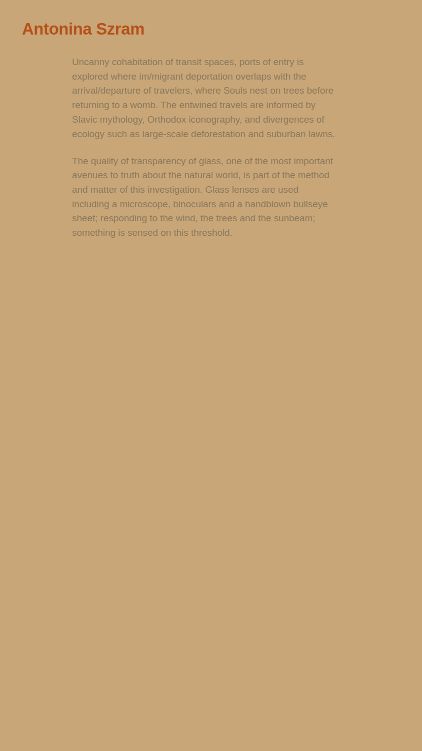Antonina Szram
Uncanny cohabitation of transit spaces, ports of entry is explored where im/migrant deportation overlaps with the arrival/departure of travelers, where Souls nest on trees before returning to a womb. The entwined travels are informed by Slavic mythology, Orthodox iconography, and divergences of ecology such as large-scale deforestation and suburban lawns.
The quality of transparency of glass, one of the most important avenues to truth about the natural world, is part of the method and matter of this investigation. Glass lenses are used including a microscope, binoculars and a handblown bullseye sheet; responding to the wind, the trees and the sunbeam; something is sensed on this threshold.